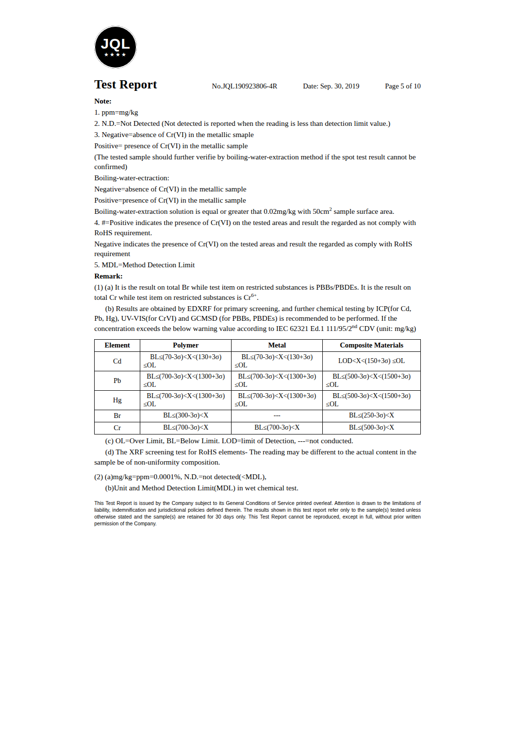JQL
★★★★
Test Report
No.JQL190923806-4R Date: Sep. 30, 2019 Page 5 of 10
Note:
1. ppm=mg/kg
2. N.D.=Not Detected (Not detected is reported when the reading is less than detection limit value.)
3. Negative=absence of Cr(VI) in the metallic smaple
Positive= presence of Cr(VI) in the metallic sample
(The tested sample should further verifie by boiling-water-extraction method if the spot test result cannot be confirmed)
Boiling-water-ectraction:
Negative=absence of Cr(VI) in the metallic sample
Positive=presence of Cr(VI) in the metallic sample
Boiling-water-extraction solution is equal or greater that 0.02mg/kg with 50cm2 sample surface area.
4. #=Positive indicates the presence of Cr(VI) on the tested areas and result the regarded as not comply with RoHS requirement.
Negative indicates the presence of Cr(VI) on the tested areas and result the regarded as comply with RoHS requirement
5. MDL=Method Detection Limit
Remark:
(1) (a) It is the result on total Br while test item on restricted substances is PBBs/PBDEs. It is the result on total Cr while test item on restricted substances is Cr6+.
(b) Results are obtained by EDXRF for primary screening, and further chemical testing by ICP(for Cd, Pb, Hg), UV-VIS(for CrVI) and GCMSD (for PBBs, PBDEs) is recommended to be performed. If the concentration exceeds the below warning value according to IEC 62321 Ed.1 111/95/2nd CDV (unit: mg/kg)
| Element | Polymer | Metal | Composite Materials |
| --- | --- | --- | --- |
| Cd | BL≤(70-3σ)<X<(130+3σ) ≤OL | BL≤(70-3σ)<X<(130+3σ) ≤OL | LOD<X<(150+3σ) ≤OL |
| Pb | BL≤(700-3σ)<X<(1300+3σ) ≤OL | BL≤(700-3σ)<X<(1300+3σ) ≤OL | BL≤(500-3σ)<X<(1500+3σ) ≤OL |
| Hg | BL≤(700-3σ)<X<(1300+3σ) ≤OL | BL≤(700-3σ)<X<(1300+3σ) ≤OL | BL≤(500-3σ)<X<(1500+3σ) ≤OL |
| Br | BL≤(300-3σ)<X | --- | BL≤(250-3σ)<X |
| Cr | BL≤(700-3σ)<X | BL≤(700-3σ)<X | BL≤(500-3σ)<X |
(c) OL=Over Limit, BL=Below Limit. LOD=limit of Detection, ---=not conducted.
(d) The XRF screening test for RoHS elements- The reading may be different to the actual content in the sample be of non-uniformity composition.
(2) (a)mg/kg=ppm=0.0001%, N.D.=not detected(<MDL),
(b)Unit and Method Detection Limit(MDL) in wet chemical test.
This Test Report is issued by the Company subject to its General Conditions of Service printed overleaf. Attention is drawn to the limitations of liability, indemnification and jurisdictional policies defined therein. The results shown in this test report refer only to the sample(s) tested unless otherwise stated and the sample(s) are retained for 30 days only. This Test Report cannot be reproduced, except in full, without prior written permission of the Company.